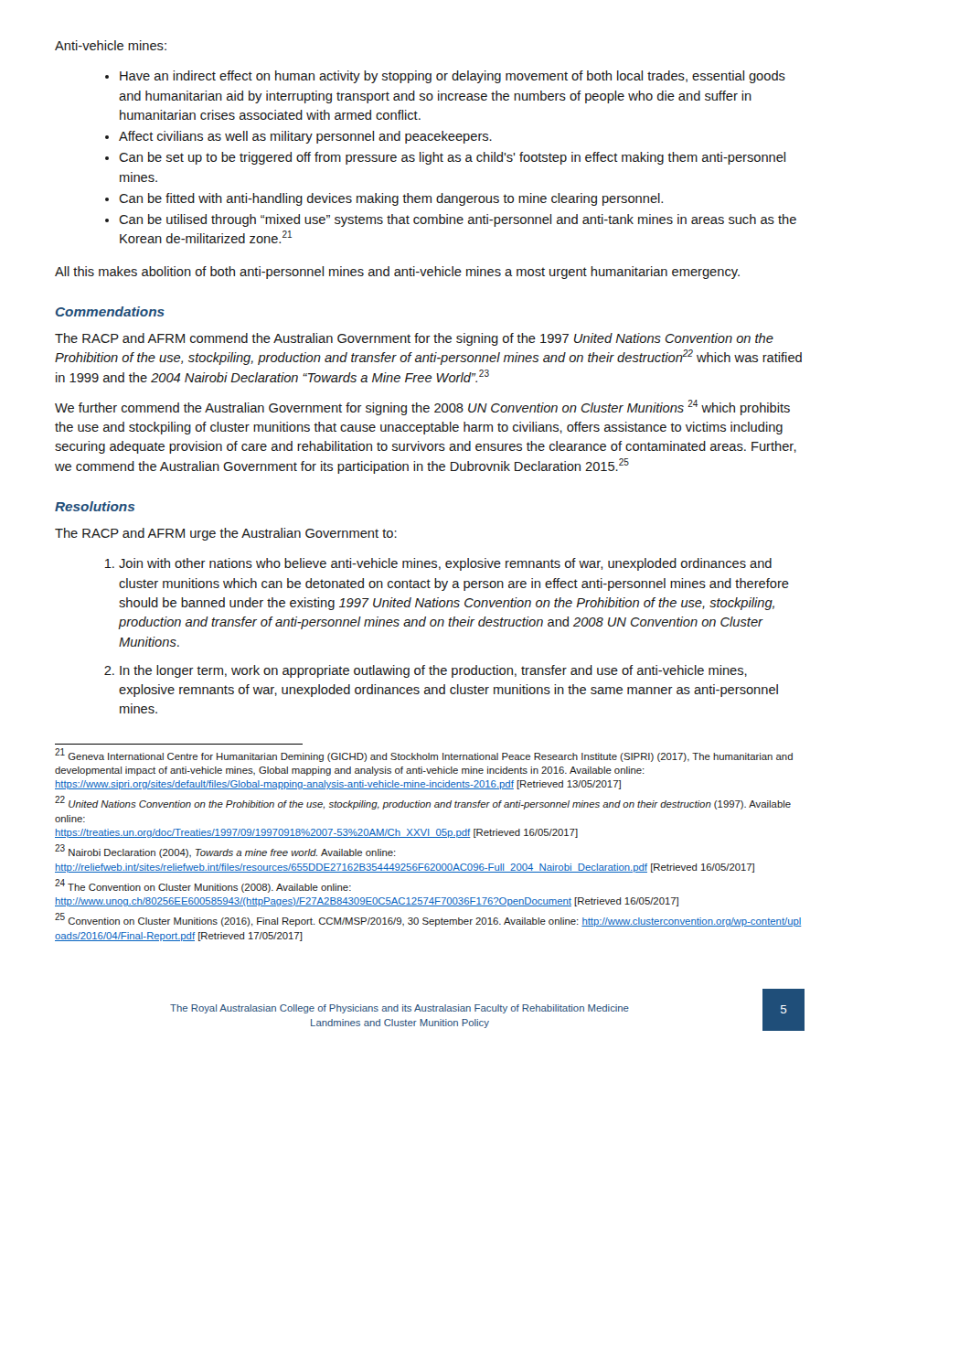Anti-vehicle mines:
Have an indirect effect on human activity by stopping or delaying movement of both local trades, essential goods and humanitarian aid by interrupting transport and so increase the numbers of people who die and suffer in humanitarian crises associated with armed conflict.
Affect civilians as well as military personnel and peacekeepers.
Can be set up to be triggered off from pressure as light as a child's' footstep in effect making them anti-personnel mines.
Can be fitted with anti-handling devices making them dangerous to mine clearing personnel.
Can be utilised through “mixed use” systems that combine anti-personnel and anti-tank mines in areas such as the Korean de-militarized zone.21
All this makes abolition of both anti-personnel mines and anti-vehicle mines a most urgent humanitarian emergency.
Commendations
The RACP and AFRM commend the Australian Government for the signing of the 1997 United Nations Convention on the Prohibition of the use, stockpiling, production and transfer of anti-personnel mines and on their destruction22 which was ratified in 1999 and the 2004 Nairobi Declaration “Towards a Mine Free World”.23
We further commend the Australian Government for signing the 2008 UN Convention on Cluster Munitions 24 which prohibits the use and stockpiling of cluster munitions that cause unacceptable harm to civilians, offers assistance to victims including securing adequate provision of care and rehabilitation to survivors and ensures the clearance of contaminated areas. Further, we commend the Australian Government for its participation in the Dubrovnik Declaration 2015.25
Resolutions
The RACP and AFRM urge the Australian Government to:
Join with other nations who believe anti-vehicle mines, explosive remnants of war, unexploded ordinances and cluster munitions which can be detonated on contact by a person are in effect anti-personnel mines and therefore should be banned under the existing 1997 United Nations Convention on the Prohibition of the use, stockpiling, production and transfer of anti-personnel mines and on their destruction and 2008 UN Convention on Cluster Munitions.
In the longer term, work on appropriate outlawing of the production, transfer and use of anti-vehicle mines, explosive remnants of war, unexploded ordinances and cluster munitions in the same manner as anti-personnel mines.
21 Geneva International Centre for Humanitarian Demining (GICHD) and Stockholm International Peace Research Institute (SIPRI) (2017), The humanitarian and developmental impact of anti-vehicle mines, Global mapping and analysis of anti-vehicle mine incidents in 2016. Available online:
https://www.sipri.org/sites/default/files/Global-mapping-analysis-anti-vehicle-mine-incidents-2016.pdf [Retrieved 13/05/2017]
22 United Nations Convention on the Prohibition of the use, stockpiling, production and transfer of anti-personnel mines and on their destruction (1997). Available online:
https://treaties.un.org/doc/Treaties/1997/09/19970918%2007-53%20AM/Ch_XXVI_05p.pdf [Retrieved 16/05/2017]
23 Nairobi Declaration (2004), Towards a mine free world. Available online:
http://reliefweb.int/sites/reliefweb.int/files/resources/655DDE27162B354449256F62000AC096-Full_2004_Nairobi_Declaration.pdf [Retrieved 16/05/2017]
24 The Convention on Cluster Munitions (2008). Available online:
http://www.unog.ch/80256EE600585943/(httpPages)/F27A2B84309E0C5AC12574F70036F176?OpenDocument [Retrieved 16/05/2017]
25 Convention on Cluster Munitions (2016), Final Report. CCM/MSP/2016/9, 30 September 2016. Available online: http://www.clusterconvention.org/wp-content/uploads/2016/04/Final-Report.pdf [Retrieved 17/05/2017]
The Royal Australasian College of Physicians and its Australasian Faculty of Rehabilitation Medicine
Landmines and Cluster Munition Policy
5